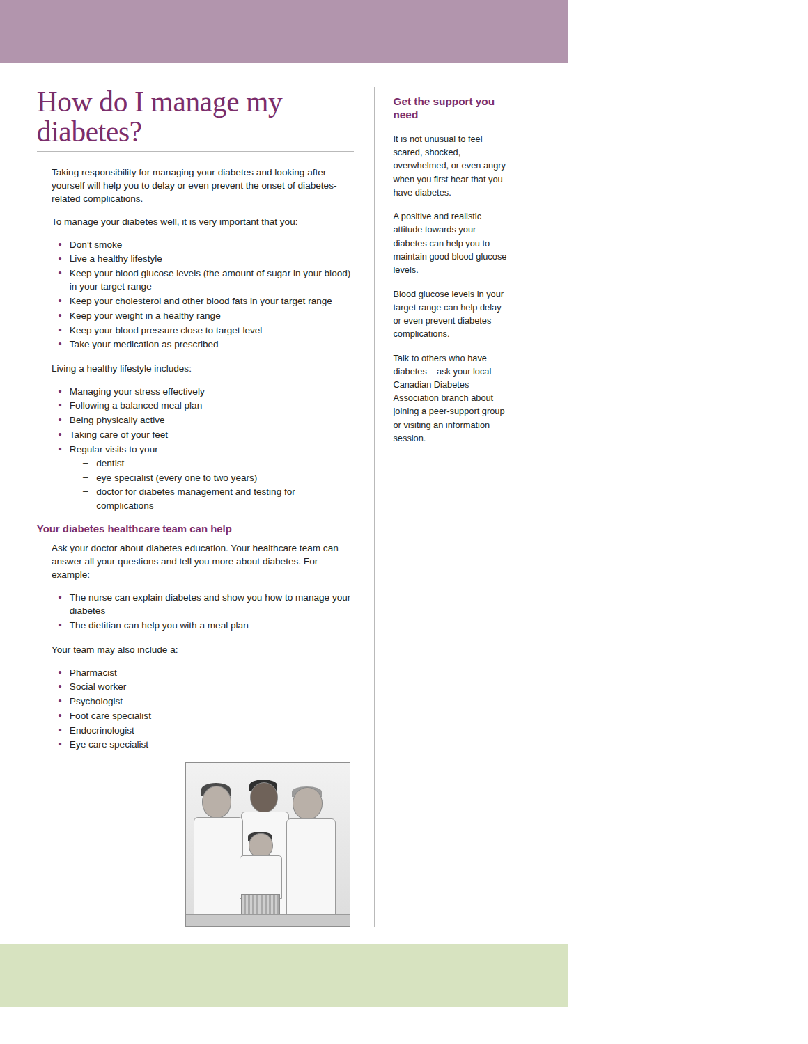How do I manage my diabetes?
Taking responsibility for managing your diabetes and looking after yourself will help you to delay or even prevent the onset of diabetes-related complications.
To manage your diabetes well, it is very important that you:
Don’t smoke
Live a healthy lifestyle
Keep your blood glucose levels (the amount of sugar in your blood)
in your target range
Keep your cholesterol and other blood fats in your target range
Keep your weight in a healthy range
Keep your blood pressure close to target level
Take your medication as prescribed
Living a healthy lifestyle includes:
Managing your stress effectively
Following a balanced meal plan
Being physically active
Taking care of your feet
Regular visits to your
dentist
eye specialist (every one to two years)
doctor for diabetes management and testing for complications
Your diabetes healthcare team can help
Ask your doctor about diabetes education. Your healthcare team can answer all your questions and tell you more about diabetes. For example:
The nurse can explain diabetes and show you how to manage your diabetes
The dietitian can help you with a meal plan
Your team may also include a:
Pharmacist
Social worker
Psychologist
Foot care specialist
Endocrinologist
Eye care specialist
Get the support you need
It is not unusual to feel scared, shocked, overwhelmed, or even angry when you first hear that you have diabetes.
A positive and realistic attitude towards your diabetes can help you to maintain good blood glucose levels.
Blood glucose levels in your target range can help delay or even prevent diabetes complications.
Talk to others who have diabetes – ask your local Canadian Diabetes Association branch about joining a peer-support group or visiting an information session.